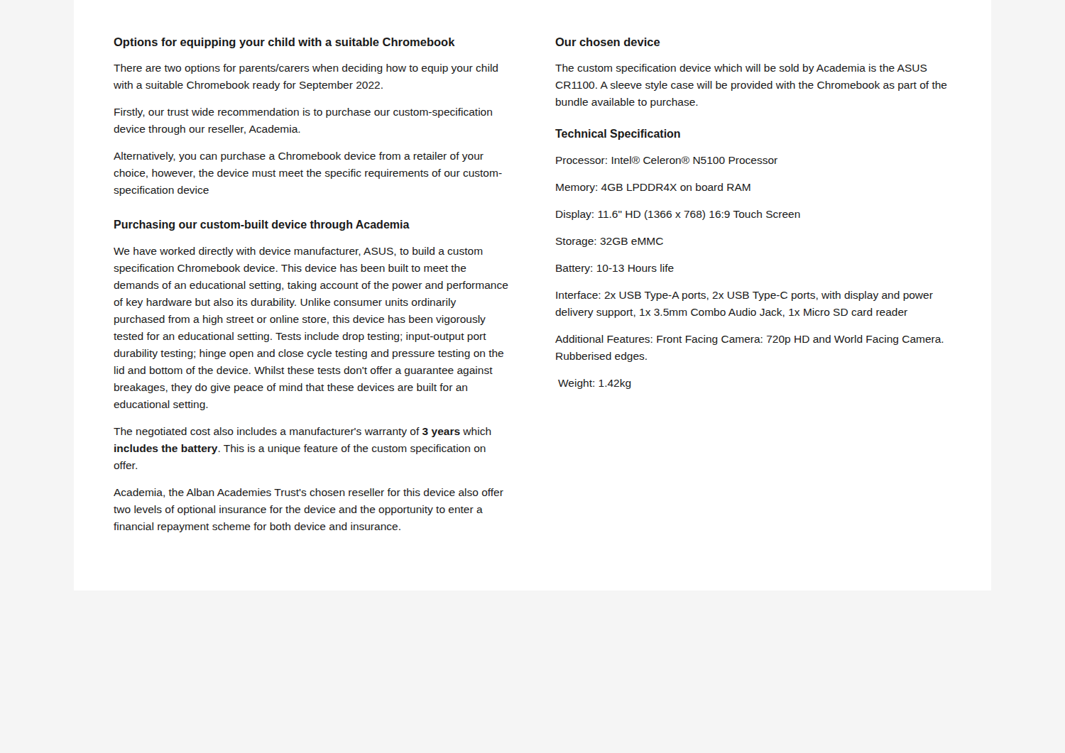Options for equipping your child with a suitable Chromebook
There are two options for parents/carers when deciding how to equip your child with a suitable Chromebook ready for September 2022.
Firstly, our trust wide recommendation is to purchase our custom-specification device through our reseller, Academia.
Alternatively, you can purchase a Chromebook device from a retailer of your choice, however, the device must meet the specific requirements of our custom-specification device
Purchasing our custom-built device through Academia
We have worked directly with device manufacturer, ASUS, to build a custom specification Chromebook device. This device has been built to meet the demands of an educational setting, taking account of the power and performance of key hardware but also its durability. Unlike consumer units ordinarily purchased from a high street or online store, this device has been vigorously tested for an educational setting. Tests include drop testing; input-output port durability testing; hinge open and close cycle testing and pressure testing on the lid and bottom of the device. Whilst these tests don't offer a guarantee against breakages, they do give peace of mind that these devices are built for an educational setting.
The negotiated cost also includes a manufacturer's warranty of 3 years which includes the battery. This is a unique feature of the custom specification on offer.
Academia, the Alban Academies Trust's chosen reseller for this device also offer two levels of optional insurance for the device and the opportunity to enter a financial repayment scheme for both device and insurance.
Our chosen device
The custom specification device which will be sold by Academia is the ASUS CR1100. A sleeve style case will be provided with the Chromebook as part of the bundle available to purchase.
Technical Specification
Processor: Intel® Celeron® N5100 Processor
Memory: 4GB LPDDR4X on board RAM
Display: 11.6" HD (1366 x 768) 16:9 Touch Screen
Storage: 32GB eMMC
Battery: 10-13 Hours life
Interface: 2x USB Type-A ports, 2x USB Type-C ports, with display and power delivery support, 1x 3.5mm Combo Audio Jack, 1x Micro SD card reader
Additional Features: Front Facing Camera: 720p HD and World Facing Camera. Rubberised edges.
Weight: 1.42kg